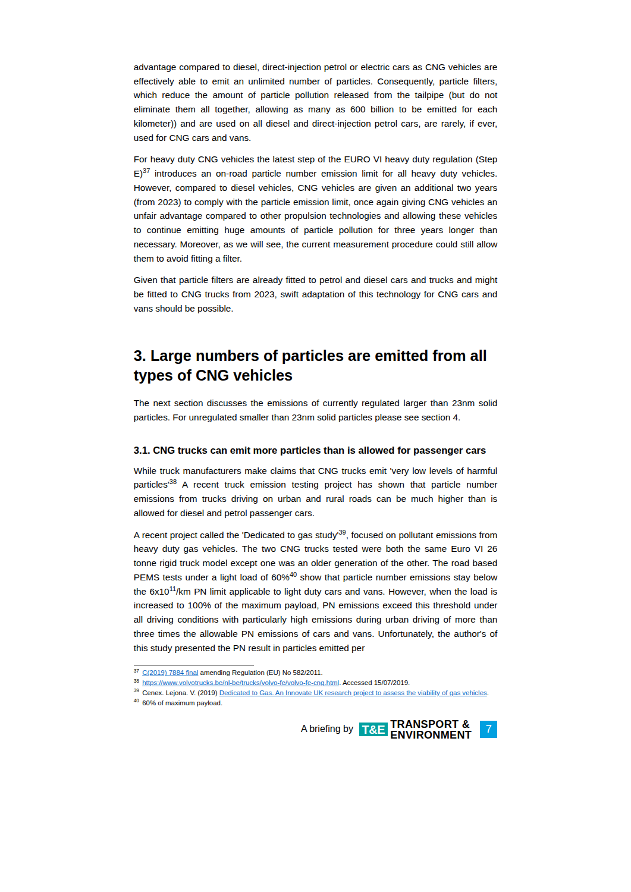advantage compared to diesel, direct-injection petrol or electric cars as CNG vehicles are effectively able to emit an unlimited number of particles. Consequently, particle filters, which reduce the amount of particle pollution released from the tailpipe (but do not eliminate them all together, allowing as many as 600 billion to be emitted for each kilometer)) and are used on all diesel and direct-injection petrol cars, are rarely, if ever, used for CNG cars and vans.
For heavy duty CNG vehicles the latest step of the EURO VI heavy duty regulation (Step E)37 introduces an on-road particle number emission limit for all heavy duty vehicles. However, compared to diesel vehicles, CNG vehicles are given an additional two years (from 2023) to comply with the particle emission limit, once again giving CNG vehicles an unfair advantage compared to other propulsion technologies and allowing these vehicles to continue emitting huge amounts of particle pollution for three years longer than necessary. Moreover, as we will see, the current measurement procedure could still allow them to avoid fitting a filter.
Given that particle filters are already fitted to petrol and diesel cars and trucks and might be fitted to CNG trucks from 2023, swift adaptation of this technology for CNG cars and vans should be possible.
3. Large numbers of particles are emitted from all types of CNG vehicles
The next section discusses the emissions of currently regulated larger than 23nm solid particles. For unregulated smaller than 23nm solid particles please see section 4.
3.1. CNG trucks can emit more particles than is allowed for passenger cars
While truck manufacturers make claims that CNG trucks emit 'very low levels of harmful particles'38 A recent truck emission testing project has shown that particle number emissions from trucks driving on urban and rural roads can be much higher than is allowed for diesel and petrol passenger cars.
A recent project called the 'Dedicated to gas study'39, focused on pollutant emissions from heavy duty gas vehicles. The two CNG trucks tested were both the same Euro VI 26 tonne rigid truck model except one was an older generation of the other. The road based PEMS tests under a light load of 60%40 show that particle number emissions stay below the 6x1011/km PN limit applicable to light duty cars and vans. However, when the load is increased to 100% of the maximum payload, PN emissions exceed this threshold under all driving conditions with particularly high emissions during urban driving of more than three times the allowable PN emissions of cars and vans. Unfortunately, the author's of this study presented the PN result in particles emitted per
37 C(2019) 7884 final amending Regulation (EU) No 582/2011.
38 https://www.volvotrucks.be/nl-be/trucks/volvo-fe/volvo-fe-cng.html. Accessed 15/07/2019.
39 Cenex. Lejona. V. (2019) Dedicated to Gas. An Innovate UK research project to assess the viability of gas vehicles.
40 60% of maximum payload.
A briefing by
T&E TRANSPORT &
ENVIRONMENT
7